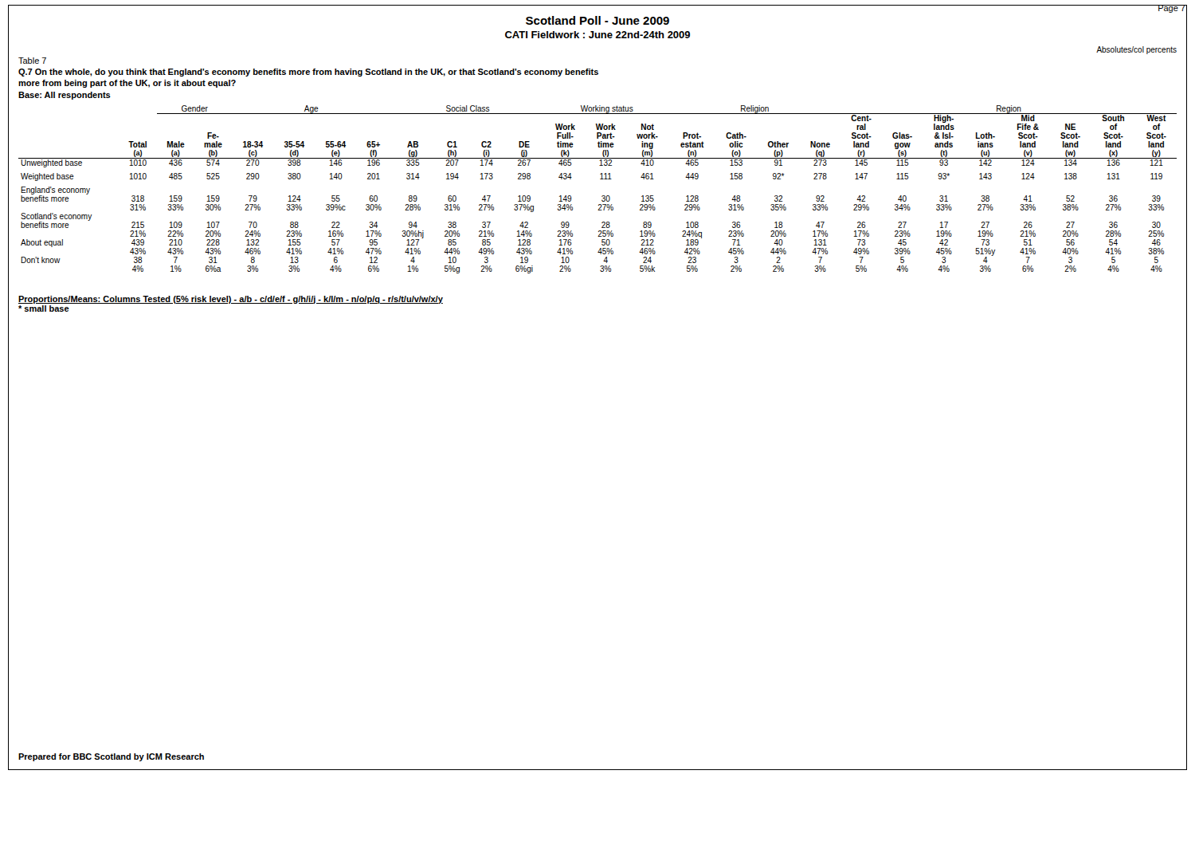Page 7
Scotland Poll - June 2009
CATI Fieldwork : June 22nd-24th 2009
Absolutes/col percents
Table 7
Q.7 On the whole, do you think that England's economy benefits more from having Scotland in the UK, or that Scotland's economy benefits
more from being part of the UK, or is it about equal?
Base: All respondents
| | | Gender | Age | Social Class | Working status | Religion | Region |
| --- | --- | --- | --- | --- | --- | --- | --- |
| | Total | Male | Fe- male | 18-34 | 35-54 | 55-64 | 65+ | AB | C1 | C2 | DE | Work Full- time | Work Part- time | Not work- ing | Prot- estant | Cath- olic | Other | None | Cent- ral Scot- land | Glas- gow | High- lands & Isl- ands | Loth- ians | Mid Fife & Scot- land | NE Scot- land | South of Scot- land | West of Scot- land |
| | (a) | (a) | (b) | (c) | (d) | (e) | (f) | (g) | (h) | (i) | (j) | (k) | (l) | (m) | (n) | (o) | (p) | (q) | (r) | (s) | (t) | (u) | (v) | (w) | (x) | (y) |
| Unweighted base | 1010 | 436 | 574 | 270 | 398 | 146 | 196 | 335 | 207 | 174 | 267 | 465 | 132 | 410 | 465 | 153 | 91 | 273 | 145 | 115 | 93 | 142 | 124 | 134 | 136 | 121 |
| Weighted base | 1010 | 485 | 525 | 290 | 380 | 140 | 201 | 314 | 194 | 173 | 298 | 434 | 111 | 461 | 449 | 158 | 92* | 278 | 147 | 115 | 93* | 143 | 124 | 138 | 131 | 119 |
| England's economy benefits more | 318 | 159 | 159 | 79 | 124 | 55 | 60 | 89 | 60 | 47 | 109 | 149 | 30 | 135 | 128 | 48 | 32 | 92 | 42 | 40 | 31 | 38 | 41 | 52 | 36 | 39 |
| | 31% | 33% | 30% | 27% | 33% | 39%c | 30% | 28% | 31% | 27% | 37%g | 34% | 27% | 29% | 29% | 31% | 35% | 33% | 29% | 34% | 33% | 27% | 33% | 38% | 27% | 33% |
| Scotland's economy benefits more | 215 | 109 | 107 | 70 | 88 | 22 | 34 | 94 | 38 | 37 | 42 | 99 | 28 | 89 | 108 | 36 | 18 | 47 | 26 | 27 | 17 | 27 | 26 | 27 | 36 | 30 |
| | 21% | 22% | 20% | 24% | 23% | 16% | 17% | 30%hj | 20% | 21% | 14% | 23% | 25% | 19% | 24%q | 23% | 20% | 17% | 17% | 23% | 19% | 19% | 21% | 20% | 28% | 25% |
| About equal | 439 | 210 | 228 | 132 | 155 | 57 | 95 | 127 | 85 | 85 | 128 | 176 | 50 | 212 | 189 | 71 | 40 | 131 | 73 | 45 | 42 | 73 | 51 | 56 | 54 | 46 |
| | 43% | 43% | 43% | 46% | 41% | 41% | 47% | 41% | 44% | 49% | 43% | 41% | 45% | 46% | 42% | 45% | 44% | 47% | 49% | 39% | 45% | 51%y | 41% | 40% | 41% | 38% |
| Don't know | 38 | 7 | 31 | 8 | 13 | 6 | 12 | 4 | 10 | 3 | 19 | 10 | 4 | 24 | 23 | 3 | 2 | 7 | 7 | 5 | 3 | 4 | 7 | 3 | 5 | 5 |
| | 4% | 1% | 6%a | 3% | 3% | 4% | 6% | 1% | 5%g | 2% | 6%gi | 2% | 3% | 5%k | 5% | 2% | 2% | 3% | 5% | 4% | 4% | 3% | 6% | 2% | 4% | 4% |
Proportions/Means: Columns Tested (5% risk level) - a/b - c/d/e/f - g/h/i/j - k/l/m - n/o/p/q - r/s/t/u/v/w/x/y
* small base
Prepared for BBC Scotland by ICM Research